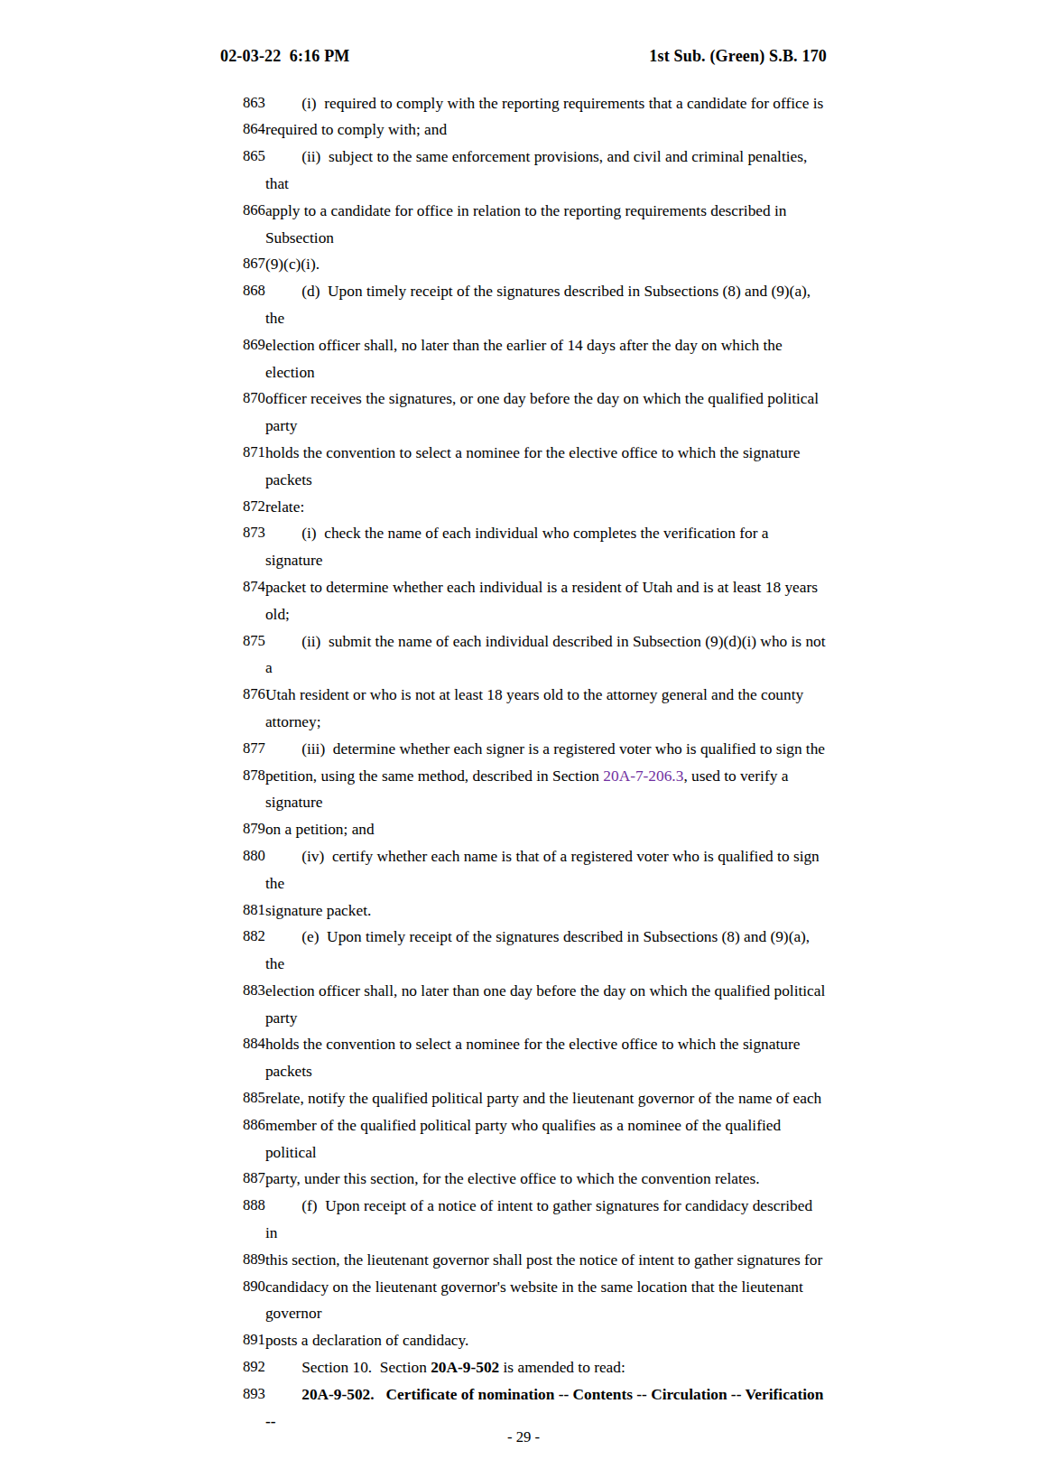02-03-22 6:16 PM
1st Sub. (Green) S.B. 170
| 863 | (i) required to comply with the reporting requirements that a candidate for office is |
| 864 | required to comply with; and |
| 865 | (ii) subject to the same enforcement provisions, and civil and criminal penalties, that |
| 866 | apply to a candidate for office in relation to the reporting requirements described in Subsection |
| 867 | (9)(c)(i). |
| 868 | (d) Upon timely receipt of the signatures described in Subsections (8) and (9)(a), the |
| 869 | election officer shall, no later than the earlier of 14 days after the day on which the election |
| 870 | officer receives the signatures, or one day before the day on which the qualified political party |
| 871 | holds the convention to select a nominee for the elective office to which the signature packets |
| 872 | relate: |
| 873 | (i) check the name of each individual who completes the verification for a signature |
| 874 | packet to determine whether each individual is a resident of Utah and is at least 18 years old; |
| 875 | (ii) submit the name of each individual described in Subsection (9)(d)(i) who is not a |
| 876 | Utah resident or who is not at least 18 years old to the attorney general and the county attorney; |
| 877 | (iii) determine whether each signer is a registered voter who is qualified to sign the |
| 878 | petition, using the same method, described in Section 20A-7-206.3 , used to verify a signature |
| 879 | on a petition; and |
| 880 | (iv) certify whether each name is that of a registered voter who is qualified to sign the |
| 881 | signature packet. |
| 882 | (e) Upon timely receipt of the signatures described in Subsections (8) and (9)(a), the |
| 883 | election officer shall, no later than one day before the day on which the qualified political party |
| 884 | holds the convention to select a nominee for the elective office to which the signature packets |
| 885 | relate, notify the qualified political party and the lieutenant governor of the name of each |
| 886 | member of the qualified political party who qualifies as a nominee of the qualified political |
| 887 | party, under this section, for the elective office to which the convention relates. |
| 888 | (f) Upon receipt of a notice of intent to gather signatures for candidacy described in |
| 889 | this section, the lieutenant governor shall post the notice of intent to gather signatures for |
| 890 | candidacy on the lieutenant governor's website in the same location that the lieutenant governor |
| 891 | posts a declaration of candidacy. |
| 892 | Section 10. Section 20A-9-502 is amended to read: |
| 893 | 20A-9-502. Certificate of nomination -- Contents -- Circulation -- Verification -- |
- 29 -